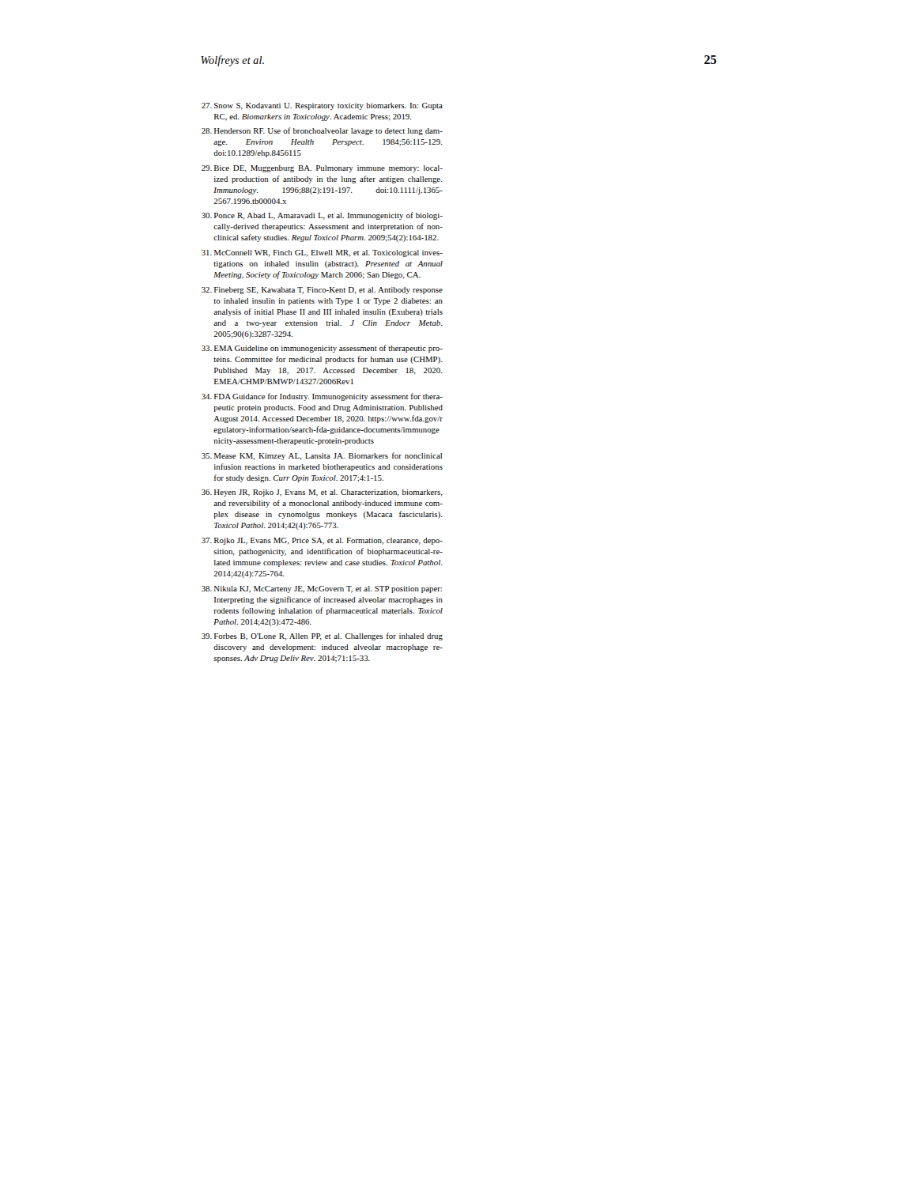Wolfreys et al.
25
Snow S, Kodavanti U. Respiratory toxicity biomarkers. In: Gupta RC, ed. Biomarkers in Toxicology. Academic Press; 2019.
Henderson RF. Use of bronchoalveolar lavage to detect lung damage. Environ Health Perspect. 1984;56:115-129. doi:10.1289/ehp.8456115
Bice DE, Muggenburg BA. Pulmonary immune memory: localized production of antibody in the lung after antigen challenge. Immunology. 1996;88(2):191-197. doi:10.1111/j.1365-2567.1996.tb00004.x
Ponce R, Abad L, Amaravadi L, et al. Immunogenicity of biologically-derived therapeutics: Assessment and interpretation of nonclinical safety studies. Regul Toxicol Pharm. 2009;54(2):164-182.
McConnell WR, Finch GL, Elwell MR, et al. Toxicological investigations on inhaled insulin (abstract). Presented at Annual Meeting, Society of Toxicology March 2006; San Diego, CA.
Fineberg SE, Kawabata T, Finco-Kent D, et al. Antibody response to inhaled insulin in patients with Type 1 or Type 2 diabetes: an analysis of initial Phase II and III inhaled insulin (Exubera) trials and a two-year extension trial. J Clin Endocr Metab. 2005;90(6):3287-3294.
EMA Guideline on immunogenicity assessment of therapeutic proteins. Committee for medicinal products for human use (CHMP). Published May 18, 2017. Accessed December 18, 2020. EMEA/CHMP/BMWP/14327/2006Rev1
FDA Guidance for Industry. Immunogenicity assessment for therapeutic protein products. Food and Drug Administration. Published August 2014. Accessed December 18, 2020. https://www.fda.gov/regulatory-information/search-fda-guidance-documents/immunogenicity-assessment-therapeutic-protein-products
Mease KM, Kimzey AL, Lansita JA. Biomarkers for nonclinical infusion reactions in marketed biotherapeutics and considerations for study design. Curr Opin Toxicol. 2017;4:1-15.
Heyen JR, Rojko J, Evans M, et al. Characterization, biomarkers, and reversibility of a monoclonal antibody-induced immune complex disease in cynomolgus monkeys (Macaca fascicularis). Toxicol Pathol. 2014;42(4):765-773.
Rojko JL, Evans MG, Price SA, et al. Formation, clearance, deposition, pathogenicity, and identification of biopharmaceutical-related immune complexes: review and case studies. Toxicol Pathol. 2014;42(4):725-764.
Nikula KJ, McCarteny JE, McGovern T, et al. STP position paper: Interpreting the significance of increased alveolar macrophages in rodents following inhalation of pharmaceutical materials. Toxicol Pathol. 2014;42(3):472-486.
Forbes B, O'Lone R, Allen PP, et al. Challenges for inhaled drug discovery and development: induced alveolar macrophage responses. Adv Drug Deliv Rev. 2014;71:15-33.